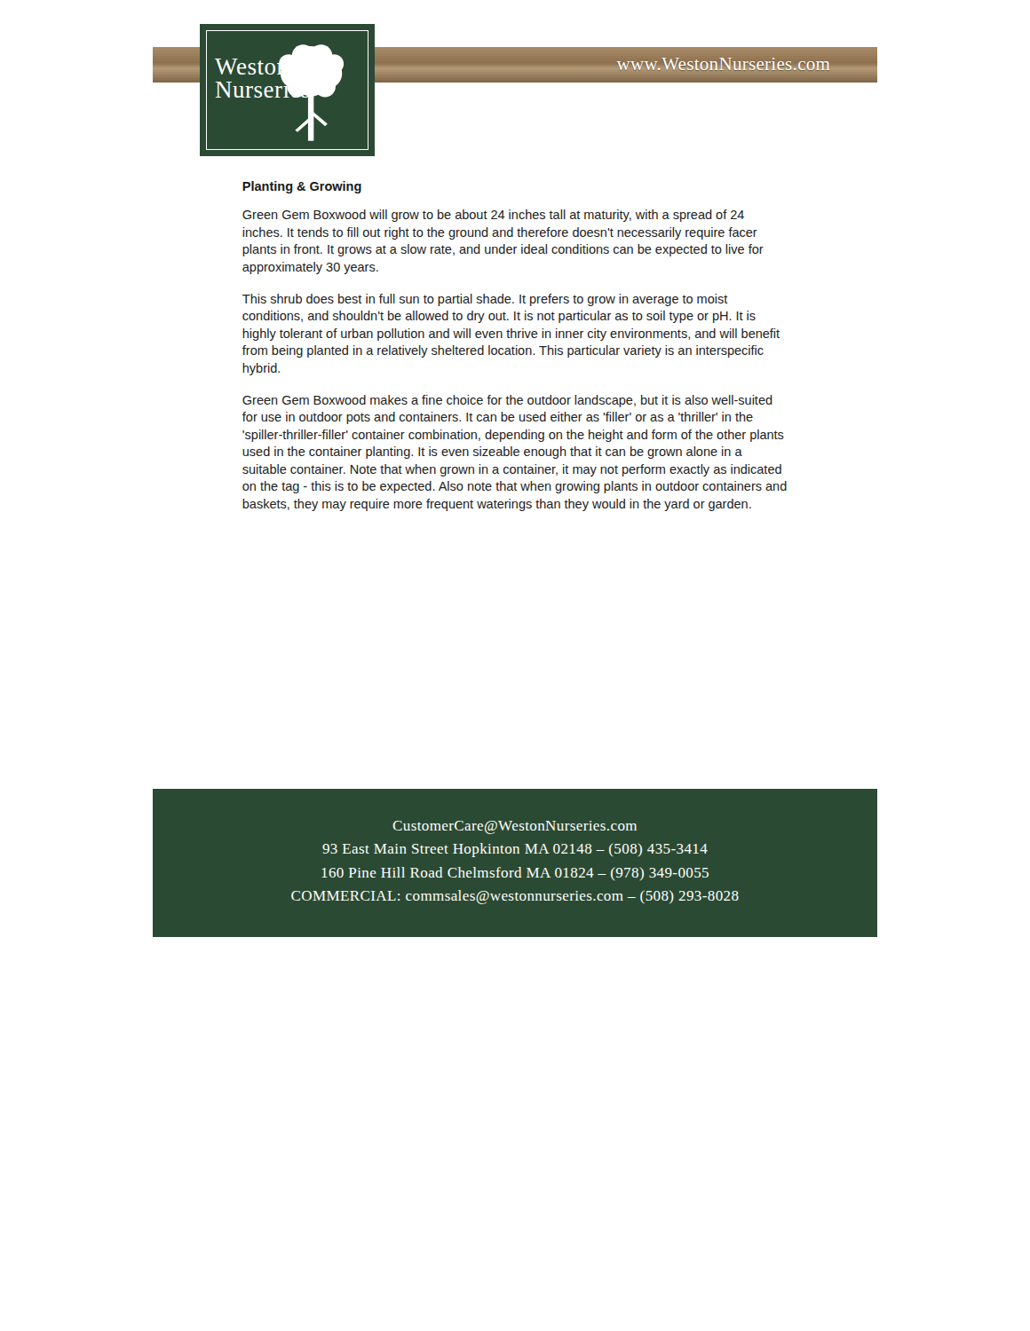Weston Nurseries
www.WestonNurseries.com
Planting & Growing
Green Gem Boxwood will grow to be about 24 inches tall at maturity, with a spread of 24 inches. It tends to fill out right to the ground and therefore doesn't necessarily require facer plants in front. It grows at a slow rate, and under ideal conditions can be expected to live for approximately 30 years.
This shrub does best in full sun to partial shade. It prefers to grow in average to moist conditions, and shouldn't be allowed to dry out. It is not particular as to soil type or pH. It is highly tolerant of urban pollution and will even thrive in inner city environments, and will benefit from being planted in a relatively sheltered location. This particular variety is an interspecific hybrid.
Green Gem Boxwood makes a fine choice for the outdoor landscape, but it is also well-suited for use in outdoor pots and containers. It can be used either as 'filler' or as a 'thriller' in the 'spiller-thriller-filler' container combination, depending on the height and form of the other plants used in the container planting. It is even sizeable enough that it can be grown alone in a suitable container. Note that when grown in a container, it may not perform exactly as indicated on the tag - this is to be expected. Also note that when growing plants in outdoor containers and baskets, they may require more frequent waterings than they would in the yard or garden.
CustomerCare@WestonNurseries.com
93 East Main Street Hopkinton MA 02148 – (508) 435-3414
160 Pine Hill Road Chelmsford MA 01824 – (978) 349-0055
COMMERCIAL: commsales@westonnurseries.com – (508) 293-8028